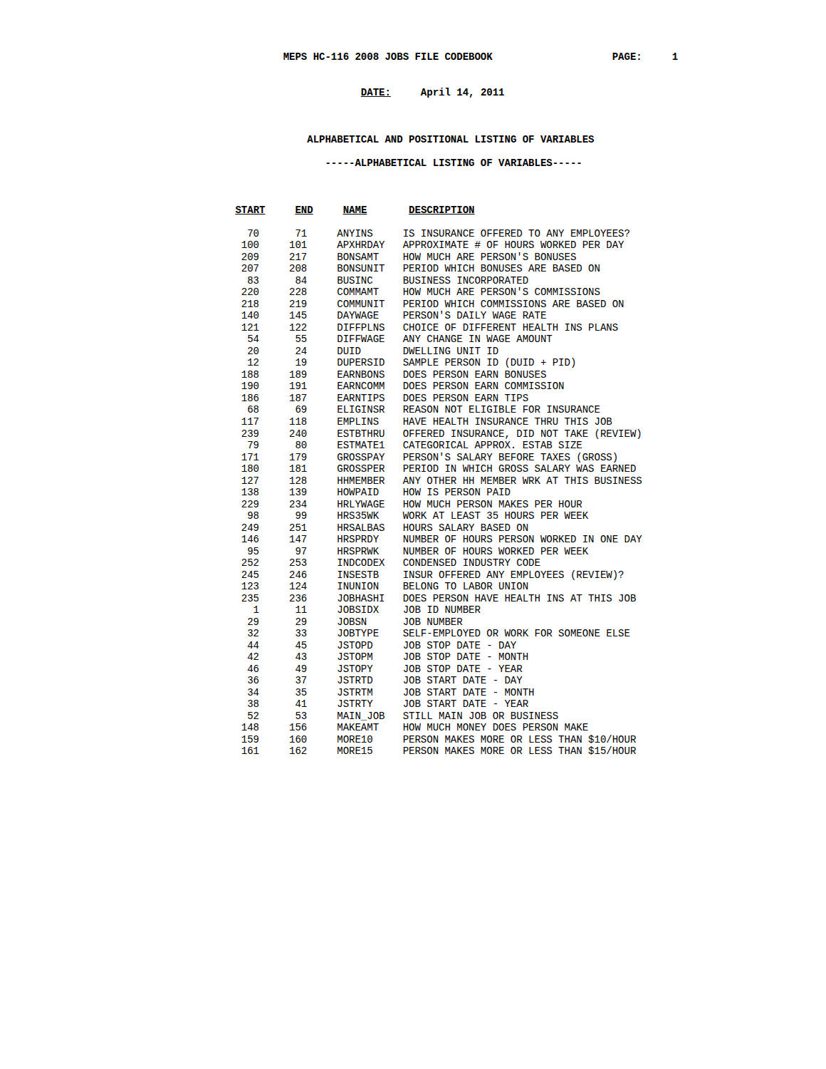MEPS HC-116 2008 JOBS FILE CODEBOOK                    PAGE:     1


                                 DATE:     April 14, 2011



                        ALPHABETICAL AND POSITIONAL LISTING OF VARIABLES

                           -----ALPHABETICAL LISTING OF VARIABLES-----



            START     END     NAME       DESCRIPTION

              70      71     ANYINS     IS INSURANCE OFFERED TO ANY EMPLOYEES?
             100     101     APXHRDAY   APPROXIMATE # OF HOURS WORKED PER DAY
             209     217     BONSAMT    HOW MUCH ARE PERSON'S BONUSES
             207     208     BONSUNIT   PERIOD WHICH BONUSES ARE BASED ON
              83      84     BUSINC     BUSINESS INCORPORATED
             220     228     COMMAMT    HOW MUCH ARE PERSON'S COMMISSIONS
             218     219     COMMUNIT   PERIOD WHICH COMMISSIONS ARE BASED ON
             140     145     DAYWAGE    PERSON'S DAILY WAGE RATE
             121     122     DIFFPLNS   CHOICE OF DIFFERENT HEALTH INS PLANS
              54      55     DIFFWAGE   ANY CHANGE IN WAGE AMOUNT
              20      24     DUID       DWELLING UNIT ID
              12      19     DUPERSID   SAMPLE PERSON ID (DUID + PID)
             188     189     EARNBONS   DOES PERSON EARN BONUSES
             190     191     EARNCOMM   DOES PERSON EARN COMMISSION
             186     187     EARNTIPS   DOES PERSON EARN TIPS
              68      69     ELIGINSR   REASON NOT ELIGIBLE FOR INSURANCE
             117     118     EMPLINS    HAVE HEALTH INSURANCE THRU THIS JOB
             239     240     ESTBTHRU   OFFERED INSURANCE, DID NOT TAKE (REVIEW)
              79      80     ESTMATE1   CATEGORICAL APPROX. ESTAB SIZE
             171     179     GROSSPAY   PERSON'S SALARY BEFORE TAXES (GROSS)
             180     181     GROSSPER   PERIOD IN WHICH GROSS SALARY WAS EARNED
             127     128     HHMEMBER   ANY OTHER HH MEMBER WRK AT THIS BUSINESS
             138     139     HOWPAID    HOW IS PERSON PAID
             229     234     HRLYWAGE   HOW MUCH PERSON MAKES PER HOUR
              98      99     HRS35WK    WORK AT LEAST 35 HOURS PER WEEK
             249     251     HRSALBAS   HOURS SALARY BASED ON
             146     147     HRSPRDY    NUMBER OF HOURS PERSON WORKED IN ONE DAY
              95      97     HRSPRWK    NUMBER OF HOURS WORKED PER WEEK
             252     253     INDCODEX   CONDENSED INDUSTRY CODE
             245     246     INSESTB    INSUR OFFERED ANY EMPLOYEES (REVIEW)?
             123     124     INUNION    BELONG TO LABOR UNION
             235     236     JOBHASHI   DOES PERSON HAVE HEALTH INS AT THIS JOB
               1      11     JOBSIDX    JOB ID NUMBER
              29      29     JOBSN      JOB NUMBER
              32      33     JOBTYPE    SELF-EMPLOYED OR WORK FOR SOMEONE ELSE
              44      45     JSTOPD     JOB STOP DATE - DAY
              42      43     JSTOPM     JOB STOP DATE - MONTH
              46      49     JSTOPY     JOB STOP DATE - YEAR
              36      37     JSTRTD     JOB START DATE - DAY
              34      35     JSTRTM     JOB START DATE - MONTH
              38      41     JSTRTY     JOB START DATE - YEAR
              52      53     MAIN_JOB   STILL MAIN JOB OR BUSINESS
             148     156     MAKEAMT    HOW MUCH MONEY DOES PERSON MAKE
             159     160     MORE10     PERSON MAKES MORE OR LESS THAN $10/HOUR
             161     162     MORE15     PERSON MAKES MORE OR LESS THAN $15/HOUR